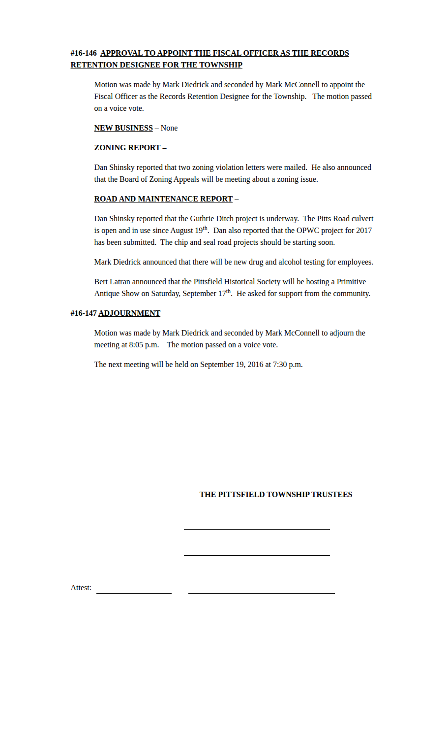#16-146 APPROVAL TO APPOINT THE FISCAL OFFICER AS THE RECORDS RETENTION DESIGNEE FOR THE TOWNSHIP
Motion was made by Mark Diedrick and seconded by Mark McConnell to appoint the Fiscal Officer as the Records Retention Designee for the Township. The motion passed on a voice vote.
NEW BUSINESS – None
ZONING REPORT –
Dan Shinsky reported that two zoning violation letters were mailed. He also announced that the Board of Zoning Appeals will be meeting about a zoning issue.
ROAD AND MAINTENANCE REPORT –
Dan Shinsky reported that the Guthrie Ditch project is underway. The Pitts Road culvert is open and in use since August 19th. Dan also reported that the OPWC project for 2017 has been submitted. The chip and seal road projects should be starting soon.
Mark Diedrick announced that there will be new drug and alcohol testing for employees.
Bert Latran announced that the Pittsfield Historical Society will be hosting a Primitive Antique Show on Saturday, September 17th. He asked for support from the community.
#16-147 ADJOURNMENT
Motion was made by Mark Diedrick and seconded by Mark McConnell to adjourn the meeting at 8:05 p.m. The motion passed on a voice vote.
The next meeting will be held on September 19, 2016 at 7:30 p.m.
THE PITTSFIELD TOWNSHIP TRUSTEES
Attest: